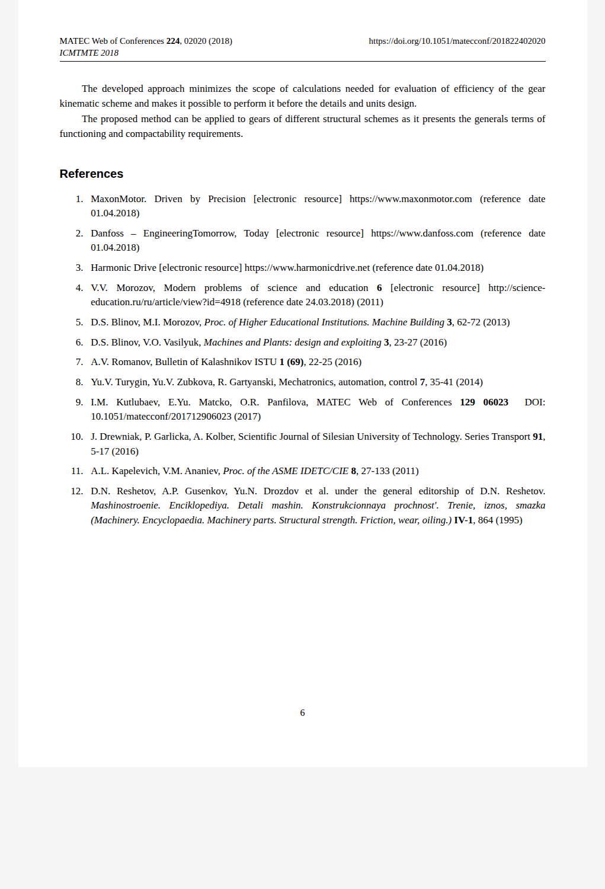MATEC Web of Conferences 224, 02020 (2018)
ICMTMTE 2018
https://doi.org/10.1051/matecconf/201822402020
The developed approach minimizes the scope of calculations needed for evaluation of efficiency of the gear kinematic scheme and makes it possible to perform it before the details and units design.
The proposed method can be applied to gears of different structural schemes as it presents the generals terms of functioning and compactability requirements.
References
MaxonMotor. Driven by Precision [electronic resource] https://www.maxonmotor.com (reference date 01.04.2018)
Danfoss – EngineeringTomorrow, Today [electronic resource] https://www.danfoss.com (reference date 01.04.2018)
Harmonic Drive [electronic resource] https://www.harmonicdrive.net (reference date 01.04.2018)
V.V. Morozov, Modern problems of science and education 6 [electronic resource] http://science-education.ru/ru/article/view?id=4918 (reference date 24.03.2018) (2011)
D.S. Blinov, M.I. Morozov, Proc. of Higher Educational Institutions. Machine Building 3, 62-72 (2013)
D.S. Blinov, V.O. Vasilyuk, Machines and Plants: design and exploiting 3, 23-27 (2016)
A.V. Romanov, Bulletin of Kalashnikov ISTU 1 (69), 22-25 (2016)
Yu.V. Turygin, Yu.V. Zubkova, R. Gartyanski, Mechatronics, automation, control 7, 35-41 (2014)
I.M. Kutlubaev, E.Yu. Matcko, O.R. Panfilova, MATEC Web of Conferences 129 06023 DOI: 10.1051/matecconf/201712906023 (2017)
J. Drewniak, P. Garlicka, A. Kolber, Scientific Journal of Silesian University of Technology. Series Transport 91, 5-17 (2016)
A.L. Kapelevich, V.M. Ananiev, Proc. of the ASME IDETC/CIE 8, 27-133 (2011)
D.N. Reshetov, A.P. Gusenkov, Yu.N. Drozdov et al. under the general editorship of D.N. Reshetov. Mashinostroenie. Enciklopediya. Detali mashin. Konstrukcionnaya prochnost'. Trenie, iznos, smazka (Machinery. Encyclopaedia. Machinery parts. Structural strength. Friction, wear, oiling.) IV-1, 864 (1995)
6